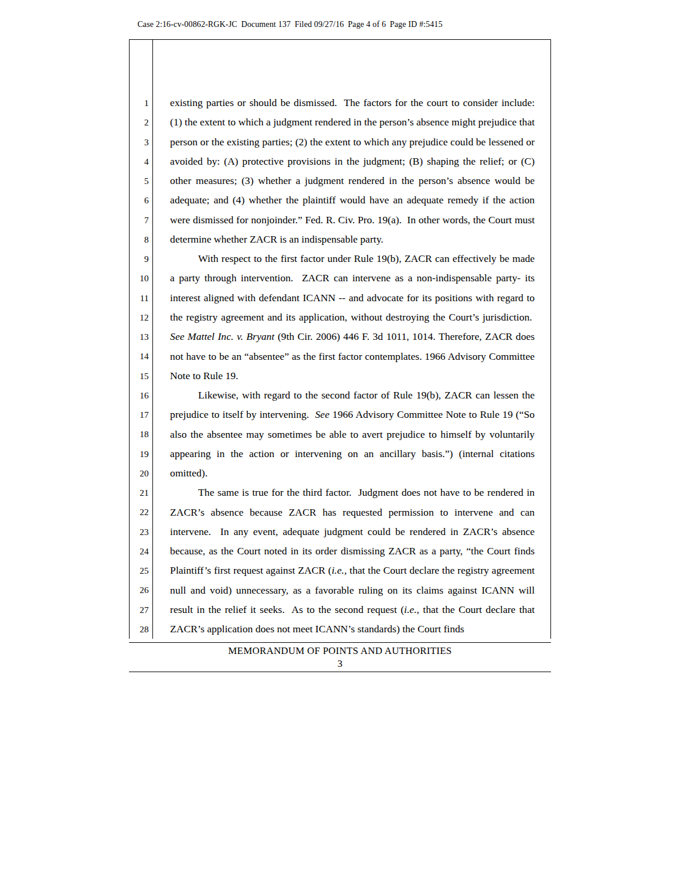Case 2:16-cv-00862-RGK-JC Document 137 Filed 09/27/16 Page 4 of 6 Page ID #:5415
1
2
3
4
5
6
7
8
9
10
11
12
13
14
15
16
17
18
19
20
21
22
23
24
25
26
27
28
existing parties or should be dismissed. The factors for the court to consider include: (1) the extent to which a judgment rendered in the person’s absence might prejudice that person or the existing parties; (2) the extent to which any prejudice could be lessened or avoided by: (A) protective provisions in the judgment; (B) shaping the relief; or (C) other measures; (3) whether a judgment rendered in the person’s absence would be adequate; and (4) whether the plaintiff would have an adequate remedy if the action were dismissed for nonjoinder.” Fed. R. Civ. Pro. 19(a). In other words, the Court must determine whether ZACR is an indispensable party.
With respect to the first factor under Rule 19(b), ZACR can effectively be made a party through intervention. ZACR can intervene as a non-indispensable party- its interest aligned with defendant ICANN -- and advocate for its positions with regard to the registry agreement and its application, without destroying the Court’s jurisdiction. See Mattel Inc. v. Bryant (9th Cir. 2006) 446 F. 3d 1011, 1014. Therefore, ZACR does not have to be an “absentee” as the first factor contemplates. 1966 Advisory Committee Note to Rule 19.
Likewise, with regard to the second factor of Rule 19(b), ZACR can lessen the prejudice to itself by intervening. See 1966 Advisory Committee Note to Rule 19 (“So also the absentee may sometimes be able to avert prejudice to himself by voluntarily appearing in the action or intervening on an ancillary basis.”) (internal citations omitted).
The same is true for the third factor. Judgment does not have to be rendered in ZACR’s absence because ZACR has requested permission to intervene and can intervene. In any event, adequate judgment could be rendered in ZACR’s absence because, as the Court noted in its order dismissing ZACR as a party, “the Court finds Plaintiff’s first request against ZACR (i.e., that the Court declare the registry agreement null and void) unnecessary, as a favorable ruling on its claims against ICANN will result in the relief it seeks. As to the second request (i.e., that the Court declare that ZACR’s application does not meet ICANN’s standards) the Court finds
MEMORANDUM OF POINTS AND AUTHORITIES
3